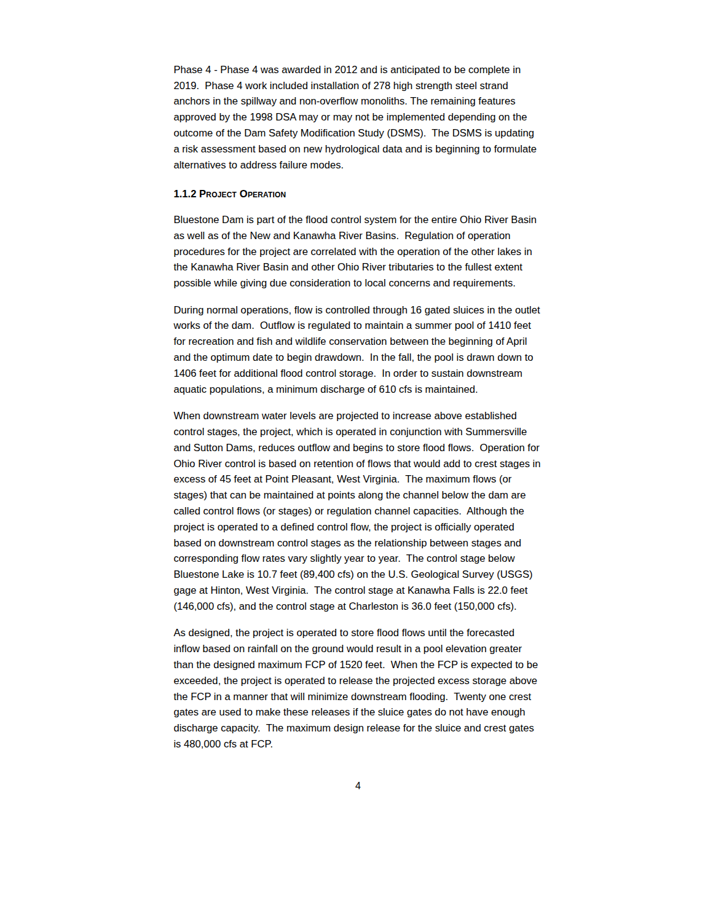Phase 4 - Phase 4 was awarded in 2012 and is anticipated to be complete in 2019. Phase 4 work included installation of 278 high strength steel strand anchors in the spillway and non-overflow monoliths. The remaining features approved by the 1998 DSA may or may not be implemented depending on the outcome of the Dam Safety Modification Study (DSMS). The DSMS is updating a risk assessment based on new hydrological data and is beginning to formulate alternatives to address failure modes.
1.1.2 Project Operation
Bluestone Dam is part of the flood control system for the entire Ohio River Basin as well as of the New and Kanawha River Basins. Regulation of operation procedures for the project are correlated with the operation of the other lakes in the Kanawha River Basin and other Ohio River tributaries to the fullest extent possible while giving due consideration to local concerns and requirements.
During normal operations, flow is controlled through 16 gated sluices in the outlet works of the dam. Outflow is regulated to maintain a summer pool of 1410 feet for recreation and fish and wildlife conservation between the beginning of April and the optimum date to begin drawdown. In the fall, the pool is drawn down to 1406 feet for additional flood control storage. In order to sustain downstream aquatic populations, a minimum discharge of 610 cfs is maintained.
When downstream water levels are projected to increase above established control stages, the project, which is operated in conjunction with Summersville and Sutton Dams, reduces outflow and begins to store flood flows. Operation for Ohio River control is based on retention of flows that would add to crest stages in excess of 45 feet at Point Pleasant, West Virginia. The maximum flows (or stages) that can be maintained at points along the channel below the dam are called control flows (or stages) or regulation channel capacities. Although the project is operated to a defined control flow, the project is officially operated based on downstream control stages as the relationship between stages and corresponding flow rates vary slightly year to year. The control stage below Bluestone Lake is 10.7 feet (89,400 cfs) on the U.S. Geological Survey (USGS) gage at Hinton, West Virginia. The control stage at Kanawha Falls is 22.0 feet (146,000 cfs), and the control stage at Charleston is 36.0 feet (150,000 cfs).
As designed, the project is operated to store flood flows until the forecasted inflow based on rainfall on the ground would result in a pool elevation greater than the designed maximum FCP of 1520 feet. When the FCP is expected to be exceeded, the project is operated to release the projected excess storage above the FCP in a manner that will minimize downstream flooding. Twenty one crest gates are used to make these releases if the sluice gates do not have enough discharge capacity. The maximum design release for the sluice and crest gates is 480,000 cfs at FCP.
4